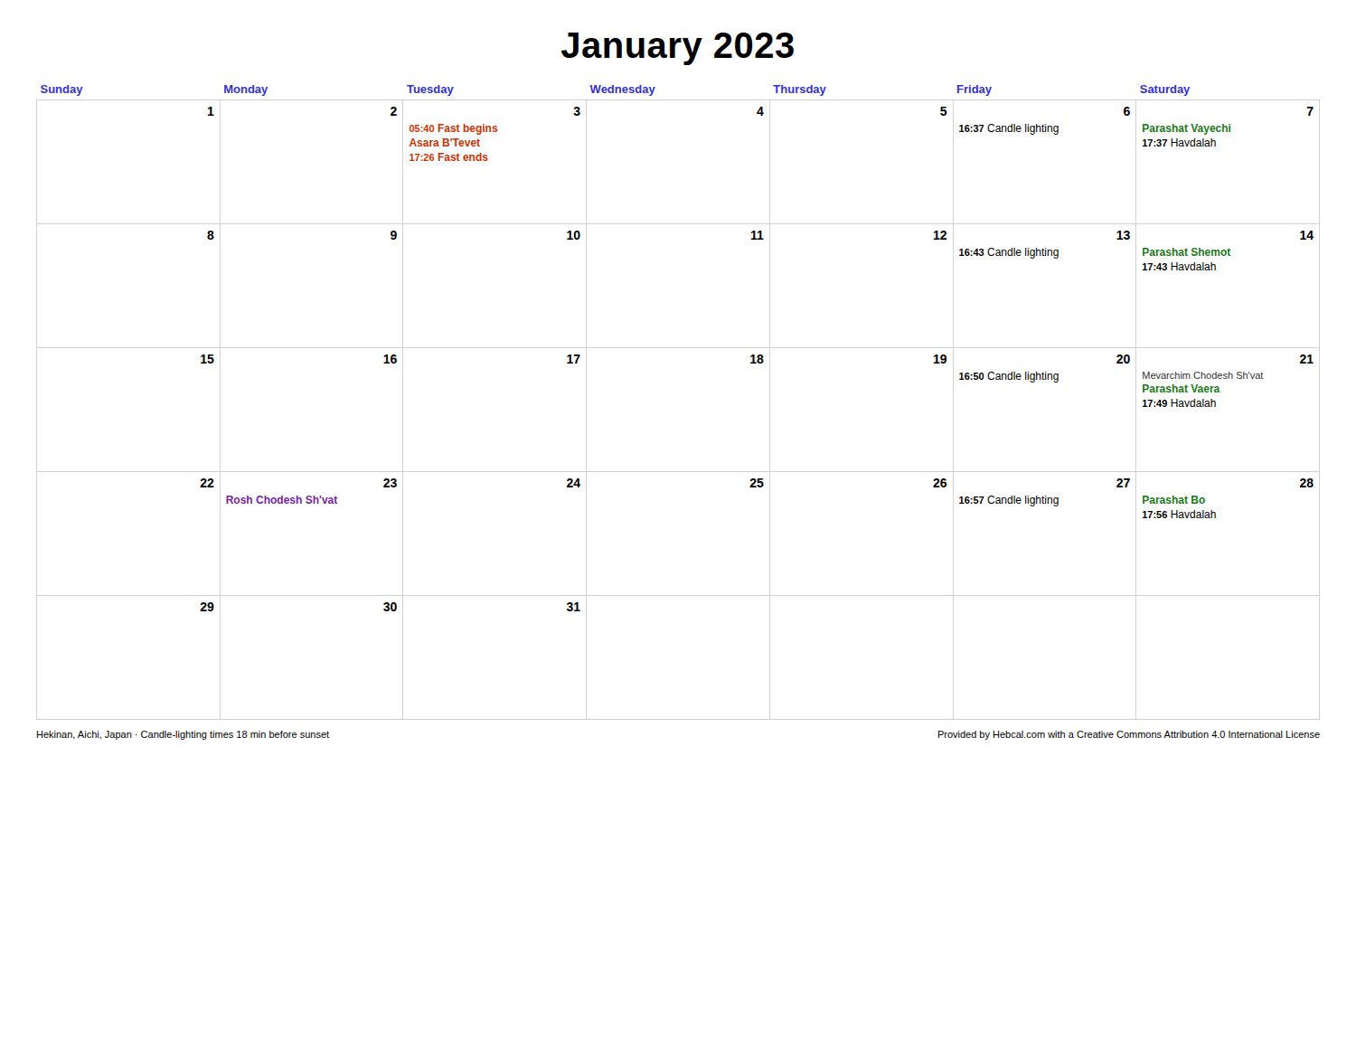January 2023
| Sunday | Monday | Tuesday | Wednesday | Thursday | Friday | Saturday |
| --- | --- | --- | --- | --- | --- | --- |
| 1 | 2 | 3 05:40 Fast begins Asara B'Tevet 17:26 Fast ends | 4 | 5 | 6 16:37 Candle lighting | 7 Parashat Vayechi 17:37 Havdalah |
| 8 | 9 | 10 | 11 | 12 | 13 16:43 Candle lighting | 14 Parashat Shemot 17:43 Havdalah |
| 15 | 16 | 17 | 18 | 19 | 20 16:50 Candle lighting | 21 Mevarchim Chodesh Sh'vat Parashat Vaera 17:49 Havdalah |
| 22 | 23 Rosh Chodesh Sh'vat | 24 | 25 | 26 | 27 16:57 Candle lighting | 28 Parashat Bo 17:56 Havdalah |
| 29 | 30 | 31 | | | | |
Hekinan, Aichi, Japan · Candle-lighting times 18 min before sunset
Provided by Hebcal.com with a Creative Commons Attribution 4.0 International License